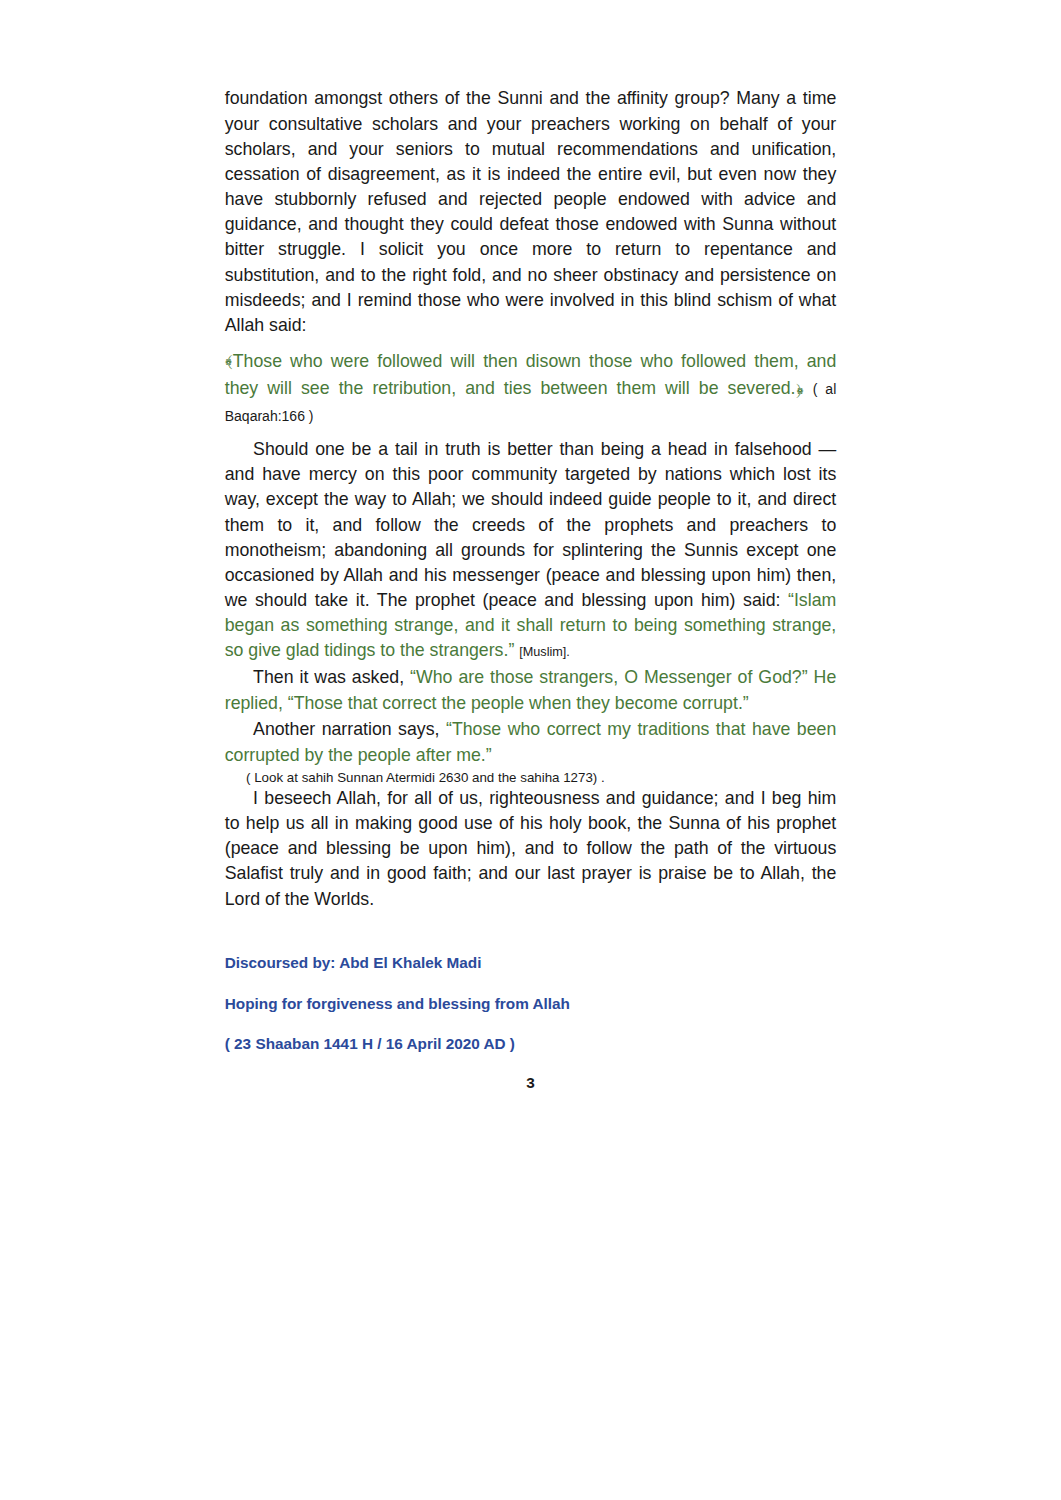foundation amongst others of the Sunni and the affinity group? Many a time your consultative scholars and your preachers working on behalf of your scholars, and your seniors to mutual recommendations and unification, cessation of disagreement, as it is indeed the entire evil, but even now they have stubbornly refused and rejected people endowed with advice and guidance, and thought they could defeat those endowed with Sunna without bitter struggle. I solicit you once more to return to repentance and substitution, and to the right fold, and no sheer obstinacy and persistence on misdeeds; and I remind those who were involved in this blind schism of what Allah said:
﴾Those who were followed will then disown those who followed them, and they will see the retribution, and ties between them will be severed.﴿ ( al Baqarah:166 )
Should one be a tail in truth is better than being a head in falsehood — and have mercy on this poor community targeted by nations which lost its way, except the way to Allah; we should indeed guide people to it, and direct them to it, and follow the creeds of the prophets and preachers to monotheism; abandoning all grounds for splintering the Sunnis except one occasioned by Allah and his messenger (peace and blessing upon him) then, we should take it. The prophet (peace and blessing upon him) said: “Islam began as something strange, and it shall return to being something strange, so give glad tidings to the strangers.” [Muslim].
Then it was asked, “Who are those strangers, O Messenger of God?” He replied, “Those that correct the people when they become corrupt.”
Another narration says, “Those who correct my traditions that have been corrupted by the people after me.”
( Look at sahih Sunnan Atermidi 2630 and the sahiha 1273) .
I beseech Allah, for all of us, righteousness and guidance; and I beg him to help us all in making good use of his holy book, the Sunna of his prophet (peace and blessing be upon him), and to follow the path of the virtuous Salafist truly and in good faith; and our last prayer is praise be to Allah, the Lord of the Worlds.
Discoursed by: Abd El Khalek Madi
Hoping for forgiveness and blessing from Allah
( 23 Shaaban 1441 H / 16 April 2020 AD )
3